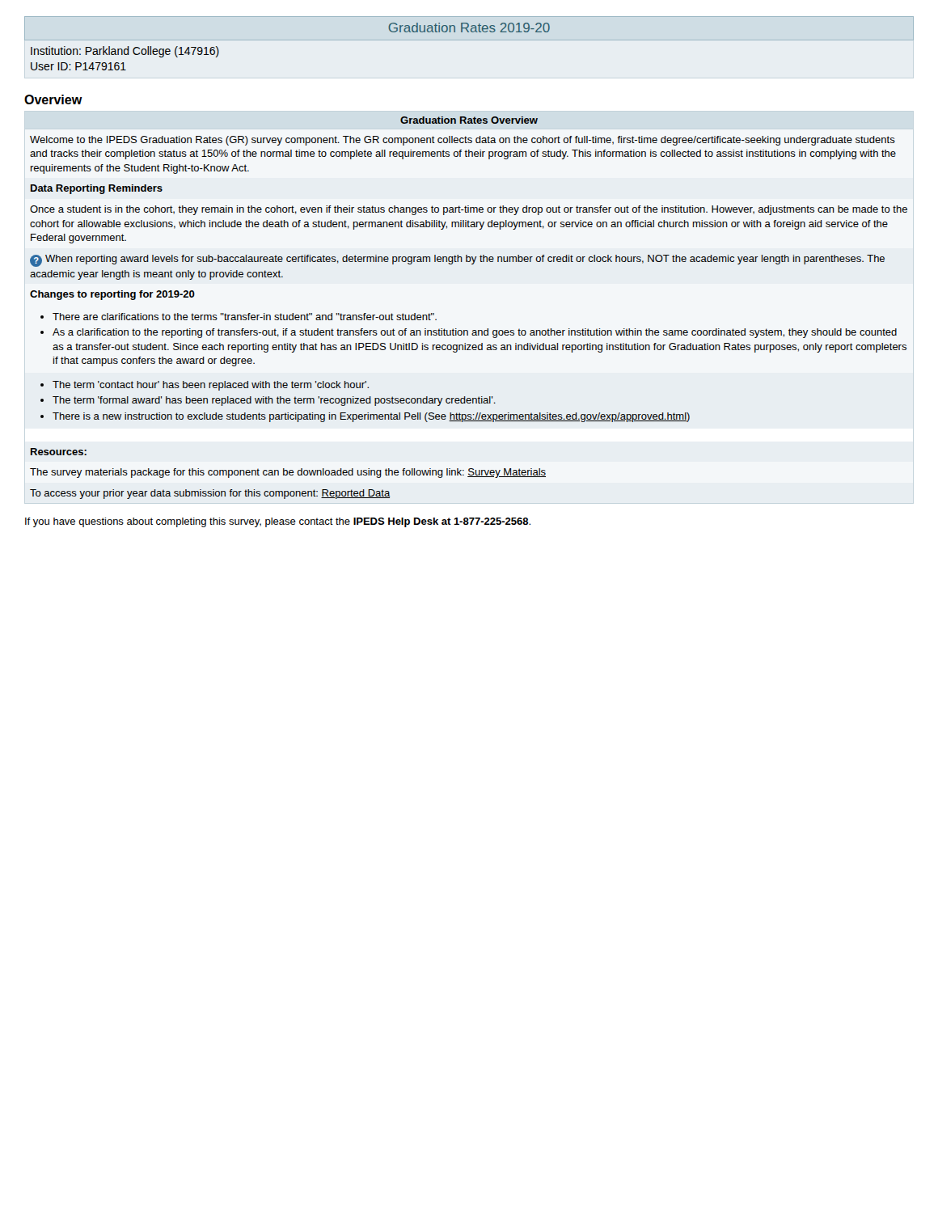Graduation Rates 2019-20
Institution: Parkland College (147916)
User ID: P1479161
Overview
| Graduation Rates Overview |
| --- |
| Welcome to the IPEDS Graduation Rates (GR) survey component. The GR component collects data on the cohort of full-time, first-time degree/certificate-seeking undergraduate students and tracks their completion status at 150% of the normal time to complete all requirements of their program of study. This information is collected to assist institutions in complying with the requirements of the Student Right-to-Know Act. |
| Data Reporting Reminders |
| Once a student is in the cohort, they remain in the cohort, even if their status changes to part-time or they drop out or transfer out of the institution. However, adjustments can be made to the cohort for allowable exclusions, which include the death of a student, permanent disability, military deployment, or service on an official church mission or with a foreign aid service of the Federal government. |
| ? When reporting award levels for sub-baccalaureate certificates, determine program length by the number of credit or clock hours, NOT the academic year length in parentheses. The academic year length is meant only to provide context. |
| Changes to reporting for 2019-20 |
| There are clarifications to the terms "transfer-in student" and "transfer-out student". As a clarification to the reporting of transfers-out, if a student transfers out of an institution and goes to another institution within the same coordinated system, they should be counted as a transfer-out student. Since each reporting entity that has an IPEDS UnitID is recognized as an individual reporting institution for Graduation Rates purposes, only report completers if that campus confers the award or degree. |
| The term 'contact hour' has been replaced with the term 'clock hour'. The term 'formal award' has been replaced with the term 'recognized postsecondary credential'. There is a new instruction to exclude students participating in Experimental Pell (See https://experimentalsites.ed.gov/exp/approved.html ) |
| Resources: |
| The survey materials package for this component can be downloaded using the following link: Survey Materials |
| To access your prior year data submission for this component: Reported Data |
If you have questions about completing this survey, please contact the IPEDS Help Desk at 1-877-225-2568.